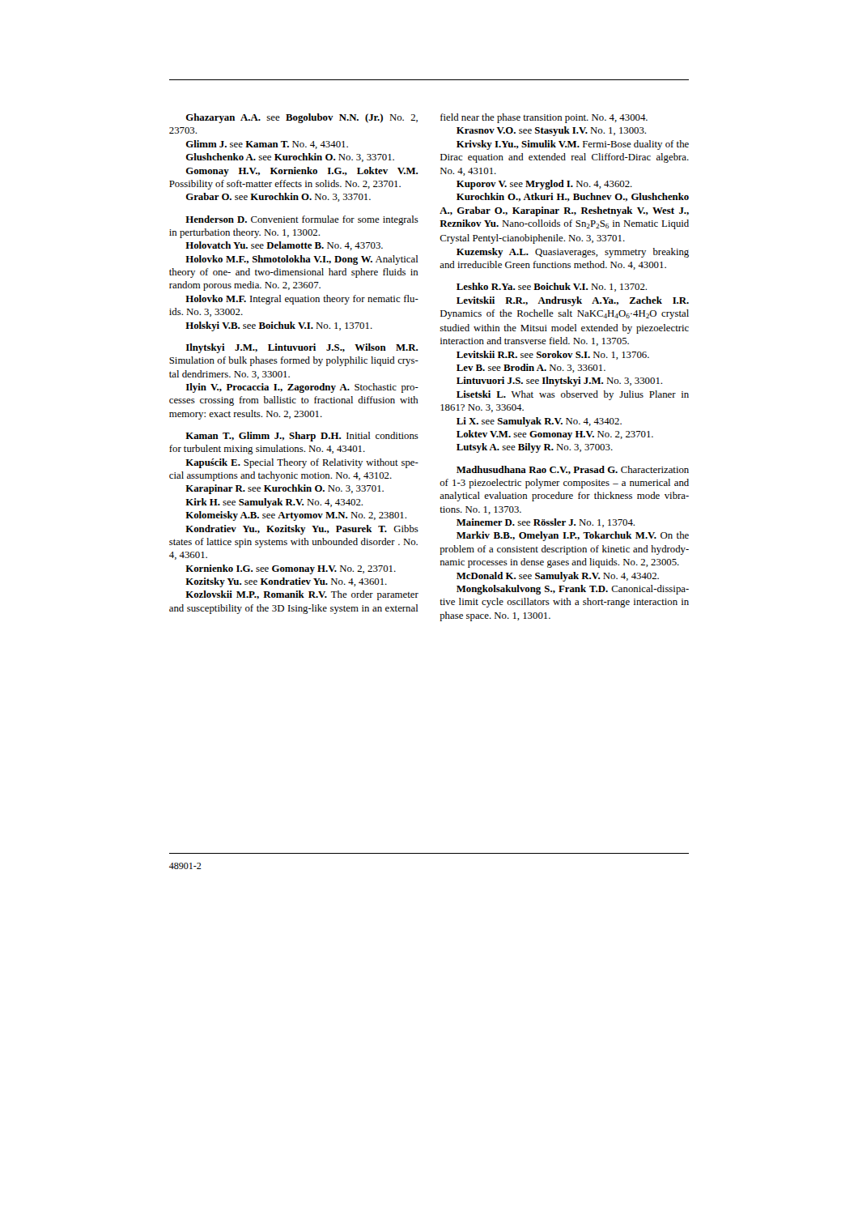Ghazaryan A.A. see Bogolubov N.N. (Jr.) No. 2, 23703.
Glimm J. see Kaman T. No. 4, 43401.
Glushchenko A. see Kurochkin O. No. 3, 33701.
Gomonay H.V., Kornienko I.G., Loktev V.M. Possibility of soft-matter effects in solids. No. 2, 23701.
Grabar O. see Kurochkin O. No. 3, 33701.
Henderson D. Convenient formulae for some integrals in perturbation theory. No. 1, 13002.
Holovatch Yu. see Delamotte B. No. 4, 43703.
Holovko M.F., Shmotolokha V.I., Dong W. Analytical theory of one- and two-dimensional hard sphere fluids in random porous media. No. 2, 23607.
Holovko M.F. Integral equation theory for nematic fluids. No. 3, 33002.
Holskyi V.B. see Boichuk V.I. No. 1, 13701.
Ilnytskyi J.M., Lintuvuori J.S., Wilson M.R. Simulation of bulk phases formed by polyphilic liquid crystal dendrimers. No. 3, 33001.
Ilyin V., Procaccia I., Zagorodny A. Stochastic processes crossing from ballistic to fractional diffusion with memory: exact results. No. 2, 23001.
Kaman T., Glimm J., Sharp D.H. Initial conditions for turbulent mixing simulations. No. 4, 43401.
Kapuścik E. Special Theory of Relativity without special assumptions and tachyonic motion. No. 4, 43102.
Karapinar R. see Kurochkin O. No. 3, 33701.
Kirk H. see Samulyak R.V. No. 4, 43402.
Kolomeisky A.B. see Artyomov M.N. No. 2, 23801.
Kondratiev Yu., Kozitsky Yu., Pasurek T. Gibbs states of lattice spin systems with unbounded disorder . No. 4, 43601.
Kornienko I.G. see Gomonay H.V. No. 2, 23701.
Kozitsky Yu. see Kondratiev Yu. No. 4, 43601.
Kozlovskii M.P., Romanik R.V. The order parameter and susceptibility of the 3D Ising-like system in an external field near the phase transition point. No. 4, 43004.
Krasnov V.O. see Stasyuk I.V. No. 1, 13003.
Krivsky I.Yu., Simulik V.M. Fermi-Bose duality of the Dirac equation and extended real Clifford-Dirac algebra. No. 4, 43101.
Kuporov V. see Mryglod I. No. 4, 43602.
Kurochkin O., Atkuri H., Buchnev O., Glushchenko A., Grabar O., Karapinar R., Reshetnyak V., West J., Reznikov Yu. Nano-colloids of Sn2P2S6 in Nematic Liquid Crystal Pentyl-cianobiphenile. No. 3, 33701.
Kuzemsky A.L. Quasiaverages, symmetry breaking and irreducible Green functions method. No. 4, 43001.
Leshko R.Ya. see Boichuk V.I. No. 1, 13702.
Levitskii R.R., Andrusyk A.Ya., Zachek I.R. Dynamics of the Rochelle salt NaKC4H4O6·4H2O crystal studied within the Mitsui model extended by piezoelectric interaction and transverse field. No. 1, 13705.
Levitskii R.R. see Sorokov S.I. No. 1, 13706.
Lev B. see Brodin A. No. 3, 33601.
Lintuvuori J.S. see Ilnytskyi J.M. No. 3, 33001.
Lisetski L. What was observed by Julius Planer in 1861? No. 3, 33604.
Li X. see Samulyak R.V. No. 4, 43402.
Loktev V.M. see Gomonay H.V. No. 2, 23701.
Lutsyk A. see Bilyy R. No. 3, 37003.
Madhusudhana Rao C.V., Prasad G. Characterization of 1-3 piezoelectric polymer composites – a numerical and analytical evaluation procedure for thickness mode vibrations. No. 1, 13703.
Mainemer D. see Rössler J. No. 1, 13704.
Markiv B.B., Omelyan I.P., Tokarchuk M.V. On the problem of a consistent description of kinetic and hydrodynamic processes in dense gases and liquids. No. 2, 23005.
McDonald K. see Samulyak R.V. No. 4, 43402.
Mongkolsakulvong S., Frank T.D. Canonical-dissipative limit cycle oscillators with a short-range interaction in phase space. No. 1, 13001.
48901-2